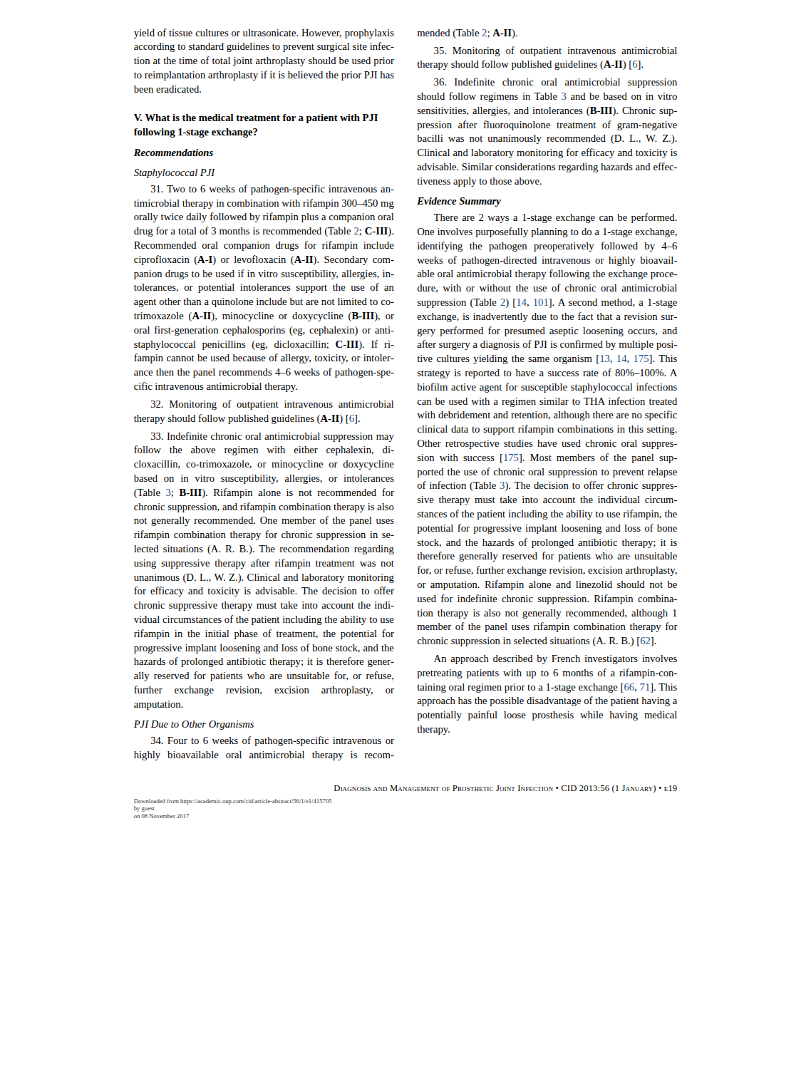yield of tissue cultures or ultrasonicate. However, prophylaxis according to standard guidelines to prevent surgical site infection at the time of total joint arthroplasty should be used prior to reimplantation arthroplasty if it is believed the prior PJI has been eradicated.
V. What is the medical treatment for a patient with PJI following 1-stage exchange?
Recommendations
Staphylococcal PJI
31. Two to 6 weeks of pathogen-specific intravenous antimicrobial therapy in combination with rifampin 300–450 mg orally twice daily followed by rifampin plus a companion oral drug for a total of 3 months is recommended (Table 2; C-III). Recommended oral companion drugs for rifampin include ciprofloxacin (A-I) or levofloxacin (A-II). Secondary companion drugs to be used if in vitro susceptibility, allergies, intolerances, or potential intolerances support the use of an agent other than a quinolone include but are not limited to co-trimoxazole (A-II), minocycline or doxycycline (B-III), or oral first-generation cephalosporins (eg, cephalexin) or antistaphylococcal penicillins (eg, dicloxacillin; C-III). If rifampin cannot be used because of allergy, toxicity, or intolerance then the panel recommends 4–6 weeks of pathogen-specific intravenous antimicrobial therapy.
32. Monitoring of outpatient intravenous antimicrobial therapy should follow published guidelines (A-II) [6].
33. Indefinite chronic oral antimicrobial suppression may follow the above regimen with either cephalexin, dicloxacillin, co-trimoxazole, or minocycline or doxycycline based on in vitro susceptibility, allergies, or intolerances (Table 3; B-III). Rifampin alone is not recommended for chronic suppression, and rifampin combination therapy is also not generally recommended. One member of the panel uses rifampin combination therapy for chronic suppression in selected situations (A. R. B.). The recommendation regarding using suppressive therapy after rifampin treatment was not unanimous (D. L., W. Z.). Clinical and laboratory monitoring for efficacy and toxicity is advisable. The decision to offer chronic suppressive therapy must take into account the individual circumstances of the patient including the ability to use rifampin in the initial phase of treatment, the potential for progressive implant loosening and loss of bone stock, and the hazards of prolonged antibiotic therapy; it is therefore generally reserved for patients who are unsuitable for, or refuse, further exchange revision, excision arthroplasty, or amputation.
PJI Due to Other Organisms
34. Four to 6 weeks of pathogen-specific intravenous or highly bioavailable oral antimicrobial therapy is recommended (Table 2; A-II).
35. Monitoring of outpatient intravenous antimicrobial therapy should follow published guidelines (A-II) [6].
36. Indefinite chronic oral antimicrobial suppression should follow regimens in Table 3 and be based on in vitro sensitivities, allergies, and intolerances (B-III). Chronic suppression after fluoroquinolone treatment of gram-negative bacilli was not unanimously recommended (D. L., W. Z.). Clinical and laboratory monitoring for efficacy and toxicity is advisable. Similar considerations regarding hazards and effectiveness apply to those above.
Evidence Summary
There are 2 ways a 1-stage exchange can be performed. One involves purposefully planning to do a 1-stage exchange, identifying the pathogen preoperatively followed by 4–6 weeks of pathogen-directed intravenous or highly bioavailable oral antimicrobial therapy following the exchange procedure, with or without the use of chronic oral antimicrobial suppression (Table 2) [14, 101]. A second method, a 1-stage exchange, is inadvertently due to the fact that a revision surgery performed for presumed aseptic loosening occurs, and after surgery a diagnosis of PJI is confirmed by multiple positive cultures yielding the same organism [13, 14, 175]. This strategy is reported to have a success rate of 80%–100%. A biofilm active agent for susceptible staphylococcal infections can be used with a regimen similar to THA infection treated with debridement and retention, although there are no specific clinical data to support rifampin combinations in this setting. Other retrospective studies have used chronic oral suppression with success [175]. Most members of the panel supported the use of chronic oral suppression to prevent relapse of infection (Table 3). The decision to offer chronic suppressive therapy must take into account the individual circumstances of the patient including the ability to use rifampin, the potential for progressive implant loosening and loss of bone stock, and the hazards of prolonged antibiotic therapy; it is therefore generally reserved for patients who are unsuitable for, or refuse, further exchange revision, excision arthroplasty, or amputation. Rifampin alone and linezolid should not be used for indefinite chronic suppression. Rifampin combination therapy is also not generally recommended, although 1 member of the panel uses rifampin combination therapy for chronic suppression in selected situations (A. R. B.) [62].
An approach described by French investigators involves pretreating patients with up to 6 months of a rifampin-containing oral regimen prior to a 1-stage exchange [66, 71]. This approach has the possible disadvantage of the patient having a potentially painful loose prosthesis while having medical therapy.
Diagnosis and Management of Prosthetic Joint Infection • CID 2013:56 (1 January) • e19
Downloaded from https://academic.oup.com/cid/article-abstract/56/1/e1/415705
by guest
on 08 November 2017